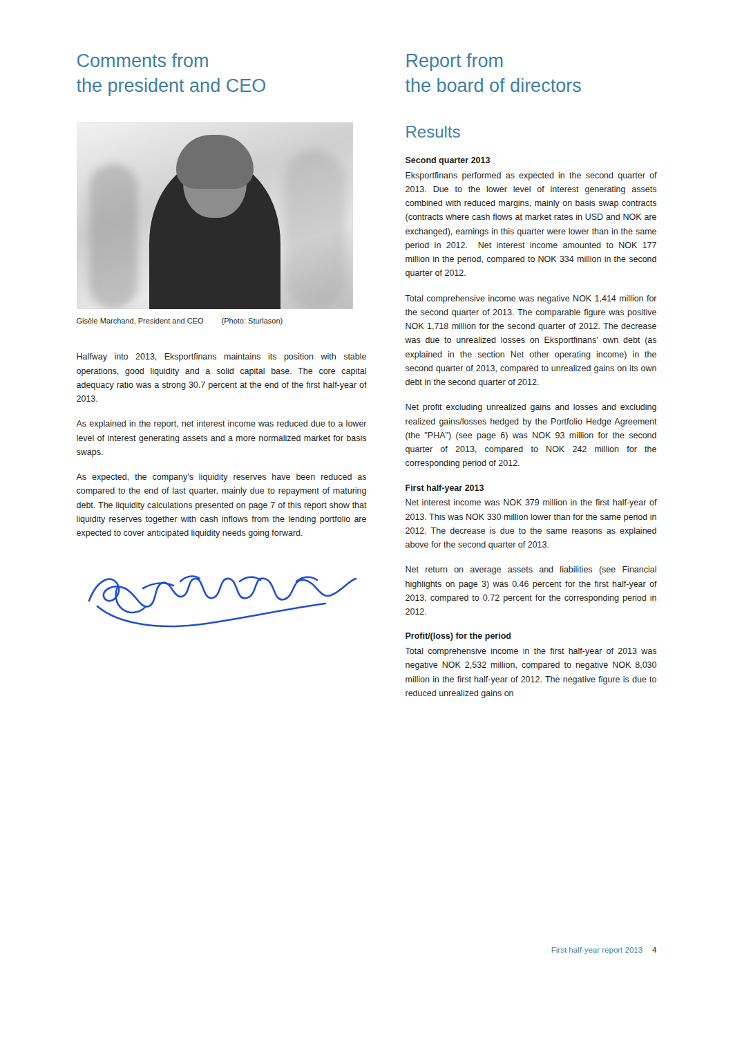Comments from
the president and CEO
Gisèle Marchand, President and CEO (Photo: Sturlason)
Halfway into 2013, Eksportfinans maintains its position with stable operations, good liquidity and a solid capital base. The core capital adequacy ratio was a strong 30.7 percent at the end of the first half-year of 2013.
As explained in the report, net interest income was reduced due to a lower level of interest generating assets and a more normalized market for basis swaps.
As expected, the company's liquidity reserves have been reduced as compared to the end of last quarter, mainly due to repayment of maturing debt. The liquidity calculations presented on page 7 of this report show that liquidity reserves together with cash inflows from the lending portfolio are expected to cover anticipated liquidity needs going forward.
Report from
the board of directors
Results
Second quarter 2013
Eksportfinans performed as expected in the second quarter of 2013. Due to the lower level of interest generating assets combined with reduced margins, mainly on basis swap contracts (contracts where cash flows at market rates in USD and NOK are exchanged), earnings in this quarter were lower than in the same period in 2012. Net interest income amounted to NOK 177 million in the period, compared to NOK 334 million in the second quarter of 2012.
Total comprehensive income was negative NOK 1,414 million for the second quarter of 2013. The comparable figure was positive NOK 1,718 million for the second quarter of 2012. The decrease was due to unrealized losses on Eksportfinans' own debt (as explained in the section Net other operating income) in the second quarter of 2013, compared to unrealized gains on its own debt in the second quarter of 2012.
Net profit excluding unrealized gains and losses and excluding realized gains/losses hedged by the Portfolio Hedge Agreement (the "PHA") (see page 6) was NOK 93 million for the second quarter of 2013, compared to NOK 242 million for the corresponding period of 2012.
First half-year 2013
Net interest income was NOK 379 million in the first half-year of 2013. This was NOK 330 million lower than for the same period in 2012. The decrease is due to the same reasons as explained above for the second quarter of 2013.
Net return on average assets and liabilities (see Financial highlights on page 3) was 0.46 percent for the first half-year of 2013, compared to 0.72 percent for the corresponding period in 2012.
Profit/(loss) for the period
Total comprehensive income in the first half-year of 2013 was negative NOK 2,532 million, compared to negative NOK 8,030 million in the first half-year of 2012. The negative figure is due to reduced unrealized gains on
First half-year report 20134